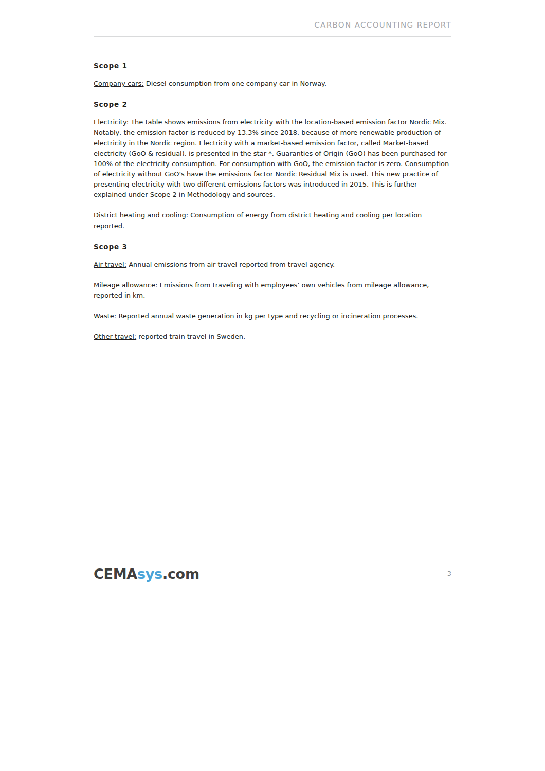CARBON ACCOUNTING REPORT
Scope 1
Company cars: Diesel consumption from one company car in Norway.
Scope 2
Electricity: The table shows emissions from electricity with the location-based emission factor Nordic Mix. Notably, the emission factor is reduced by 13,3% since 2018, because of more renewable production of electricity in the Nordic region. Electricity with a market-based emission factor, called Market-based electricity (GoO & residual), is presented in the star *. Guaranties of Origin (GoO) has been purchased for 100% of the electricity consumption. For consumption with GoO, the emission factor is zero. Consumption of electricity without GoO's have the emissions factor Nordic Residual Mix is used. This new practice of presenting electricity with two different emissions factors was introduced in 2015. This is further explained under Scope 2 in Methodology and sources.
District heating and cooling: Consumption of energy from district heating and cooling per location reported.
Scope 3
Air travel: Annual emissions from air travel reported from travel agency.
Mileage allowance: Emissions from traveling with employees’ own vehicles from mileage allowance, reported in km.
Waste: Reported annual waste generation in kg per type and recycling or incineration processes.
Other travel: reported train travel in Sweden.
CEMA sys.com
3